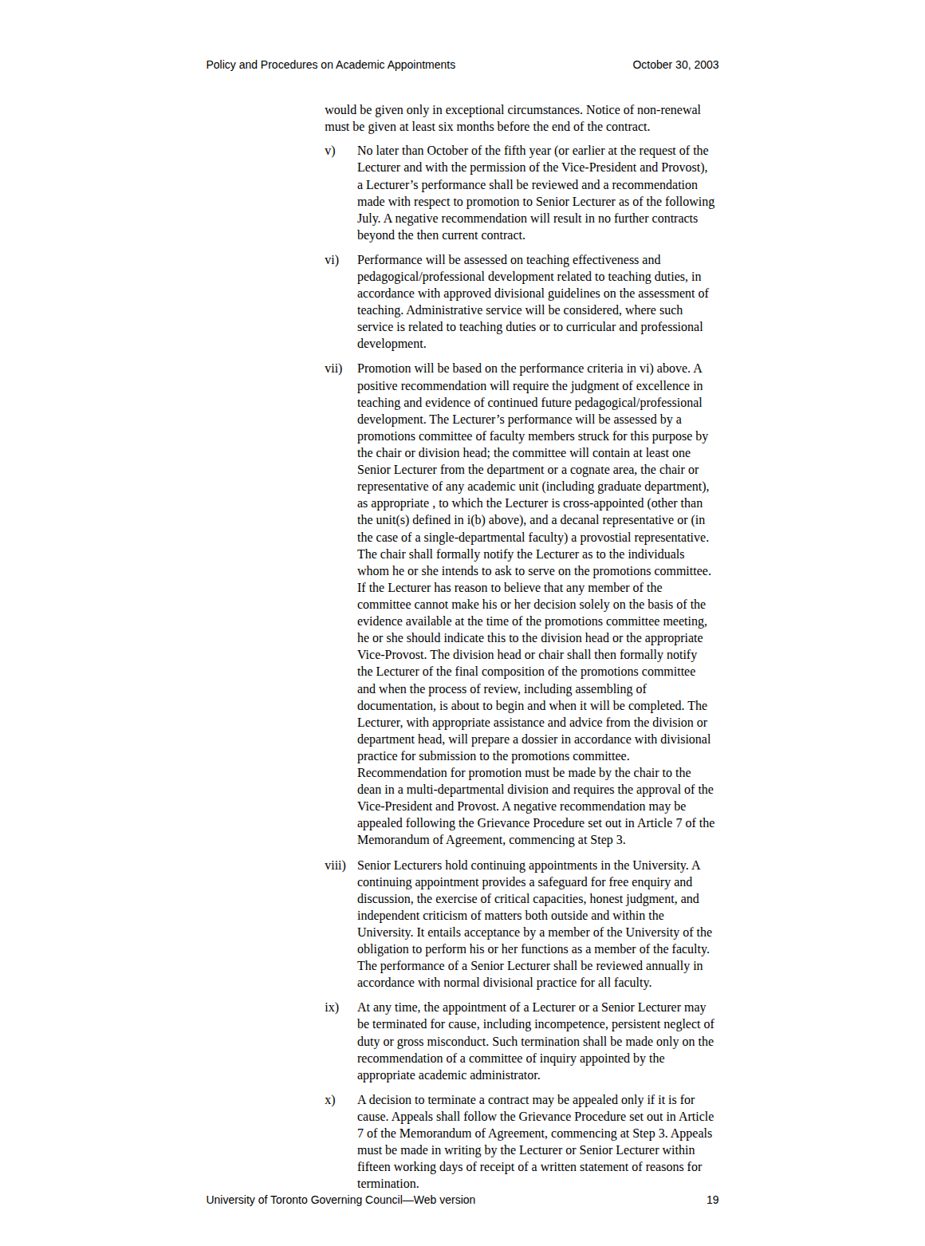Policy and Procedures on Academic Appointments October 30, 2003
would be given only in exceptional circumstances. Notice of non-renewal must be given at least six months before the end of the contract.
v) No later than October of the fifth year (or earlier at the request of the Lecturer and with the permission of the Vice-President and Provost), a Lecturer’s performance shall be reviewed and a recommendation made with respect to promotion to Senior Lecturer as of the following July. A negative recommendation will result in no further contracts beyond the then current contract.
vi) Performance will be assessed on teaching effectiveness and pedagogical/professional development related to teaching duties, in accordance with approved divisional guidelines on the assessment of teaching. Administrative service will be considered, where such service is related to teaching duties or to curricular and professional development.
vii) Promotion will be based on the performance criteria in vi) above. A positive recommendation will require the judgment of excellence in teaching and evidence of continued future pedagogical/professional development. The Lecturer’s performance will be assessed by a promotions committee of faculty members struck for this purpose by the chair or division head; the committee will contain at least one Senior Lecturer from the department or a cognate area, the chair or representative of any academic unit (including graduate department), as appropriate , to which the Lecturer is cross-appointed (other than the unit(s) defined in i(b) above), and a decanal representative or (in the case of a single-departmental faculty) a provostial representative. The chair shall formally notify the Lecturer as to the individuals whom he or she intends to ask to serve on the promotions committee. If the Lecturer has reason to believe that any member of the committee cannot make his or her decision solely on the basis of the evidence available at the time of the promotions committee meeting, he or she should indicate this to the division head or the appropriate Vice-Provost. The division head or chair shall then formally notify the Lecturer of the final composition of the promotions committee and when the process of review, including assembling of documentation, is about to begin and when it will be completed. The Lecturer, with appropriate assistance and advice from the division or department head, will prepare a dossier in accordance with divisional practice for submission to the promotions committee. Recommendation for promotion must be made by the chair to the dean in a multi-departmental division and requires the approval of the Vice-President and Provost. A negative recommendation may be appealed following the Grievance Procedure set out in Article 7 of the Memorandum of Agreement, commencing at Step 3.
viii) Senior Lecturers hold continuing appointments in the University. A continuing appointment provides a safeguard for free enquiry and discussion, the exercise of critical capacities, honest judgment, and independent criticism of matters both outside and within the University. It entails acceptance by a member of the University of the obligation to perform his or her functions as a member of the faculty. The performance of a Senior Lecturer shall be reviewed annually in accordance with normal divisional practice for all faculty.
ix) At any time, the appointment of a Lecturer or a Senior Lecturer may be terminated for cause, including incompetence, persistent neglect of duty or gross misconduct. Such termination shall be made only on the recommendation of a committee of inquiry appointed by the appropriate academic administrator.
x) A decision to terminate a contract may be appealed only if it is for cause. Appeals shall follow the Grievance Procedure set out in Article 7 of the Memorandum of Agreement, commencing at Step 3. Appeals must be made in writing by the Lecturer or Senior Lecturer within fifteen working days of receipt of a written statement of reasons for termination.
University of Toronto Governing Council—Web version 19